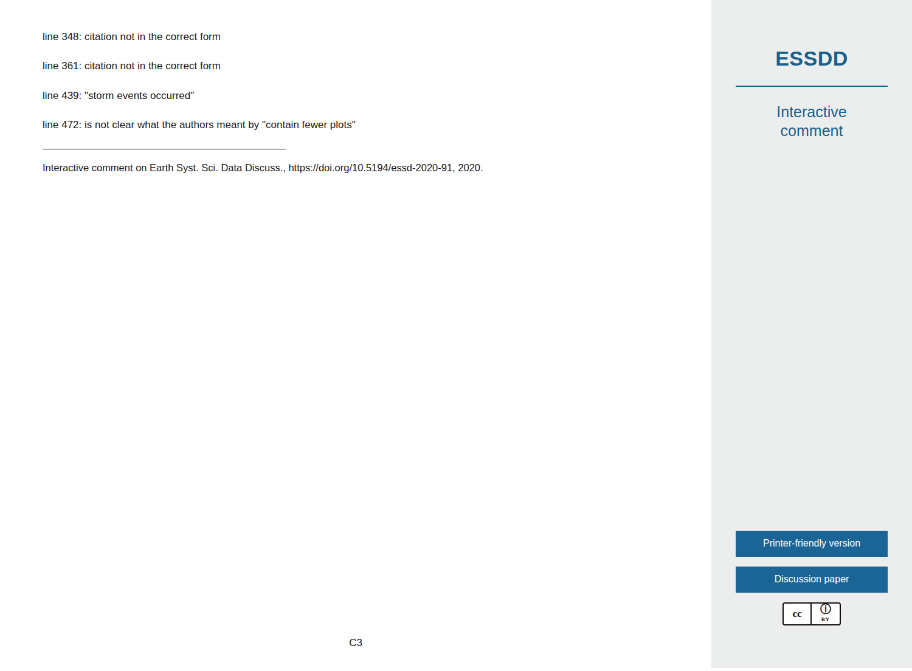line 348: citation not in the correct form
line 361: citation not in the correct form
line 439: "storm events occurred"
line 472: is not clear what the authors meant by "contain fewer plots"
Interactive comment on Earth Syst. Sci. Data Discuss., https://doi.org/10.5194/essd-2020-91, 2020.
C3
ESSDD
Interactive
comment
Printer-friendly version Discussion paper
cc ⓘBY